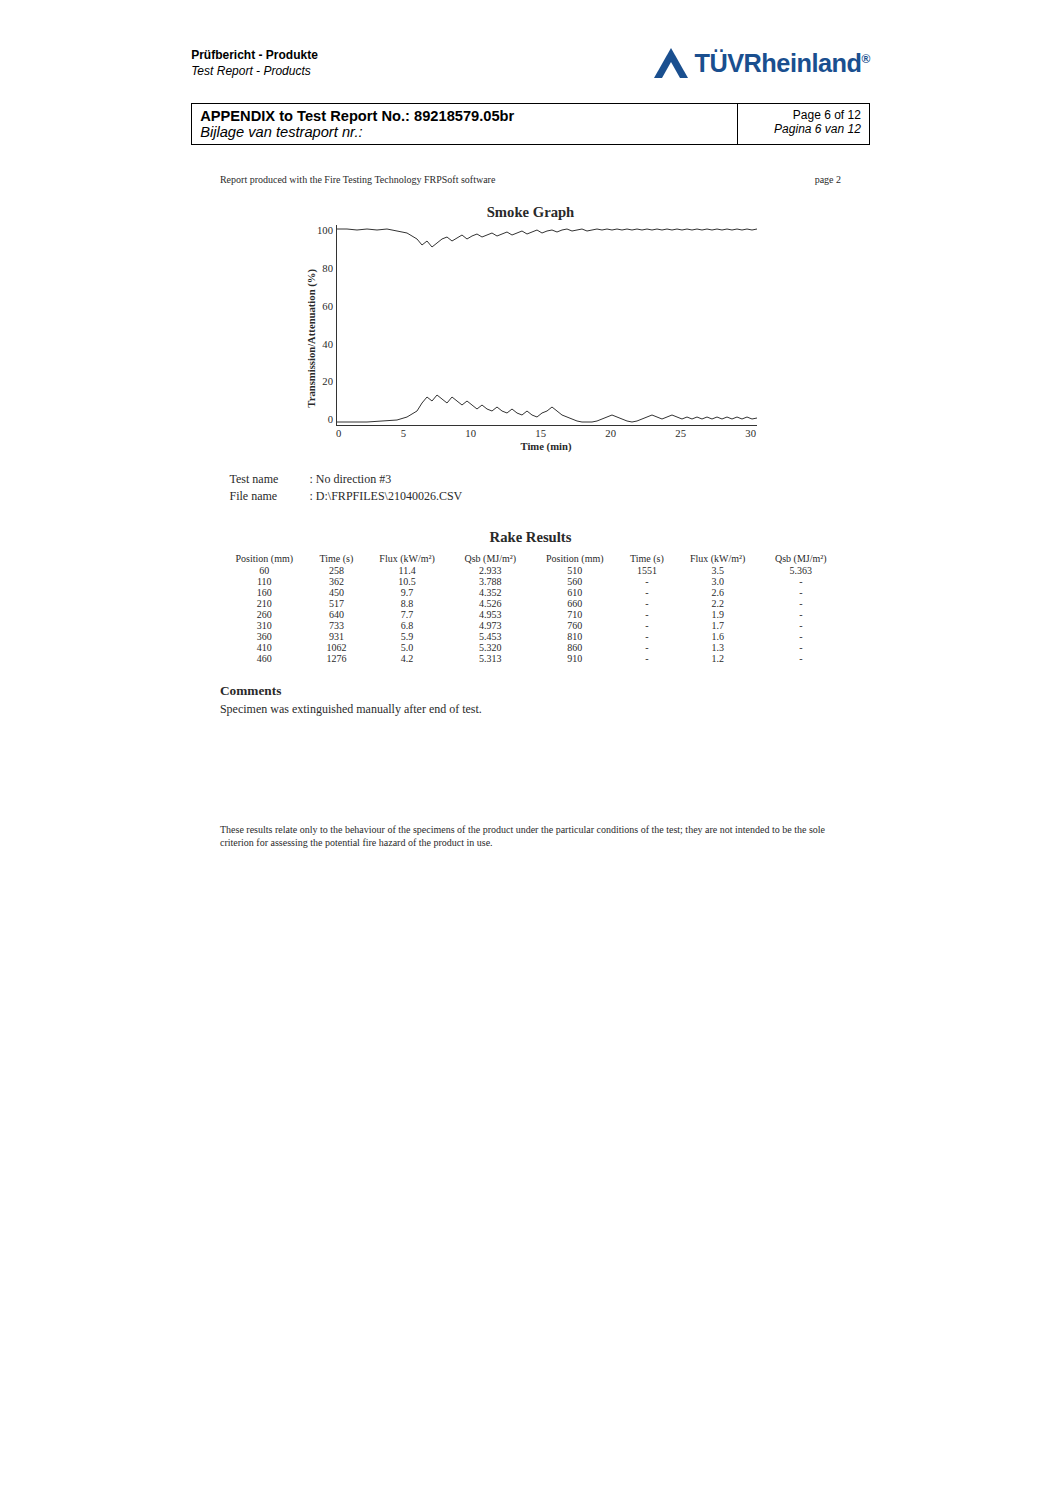Prüfbericht - Produkte
Test Report - Products
TÜVRheinland®
APPENDIX to Test Report No.: 89218579.05br
Bijlage van testraport nr.:
Page 6 of 12
Pagina 6 van 12
Report produced with the Fire Testing Technology FRPSoft software
page 2
Smoke Graph
Transmission/Attenuation (%)
100
80
60
40
20
0
051015202530
Time (min)
Test name: No direction #3
File name: D:\FRPFILES\21040026.CSV
Rake Results
| Position (mm) | Time (s) | Flux (kW/m²) | Qsb (MJ/m²) | Position (mm) | Time (s) | Flux (kW/m²) | Qsb (MJ/m²) |
| --- | --- | --- | --- | --- | --- | --- | --- |
| 60 | 258 | 11.4 | 2.933 | 510 | 1551 | 3.5 | 5.363 |
| 110 | 362 | 10.5 | 3.788 | 560 | - | 3.0 | - |
| 160 | 450 | 9.7 | 4.352 | 610 | - | 2.6 | - |
| 210 | 517 | 8.8 | 4.526 | 660 | - | 2.2 | - |
| 260 | 640 | 7.7 | 4.953 | 710 | - | 1.9 | - |
| 310 | 733 | 6.8 | 4.973 | 760 | - | 1.7 | - |
| 360 | 931 | 5.9 | 5.453 | 810 | - | 1.6 | - |
| 410 | 1062 | 5.0 | 5.320 | 860 | - | 1.3 | - |
| 460 | 1276 | 4.2 | 5.313 | 910 | - | 1.2 | - |
Comments
Specimen was extinguished manually after end of test.
These results relate only to the behaviour of the specimens of the product under the particular conditions of the test; they are not intended to be the sole criterion for assessing the potential fire hazard of the product in use.